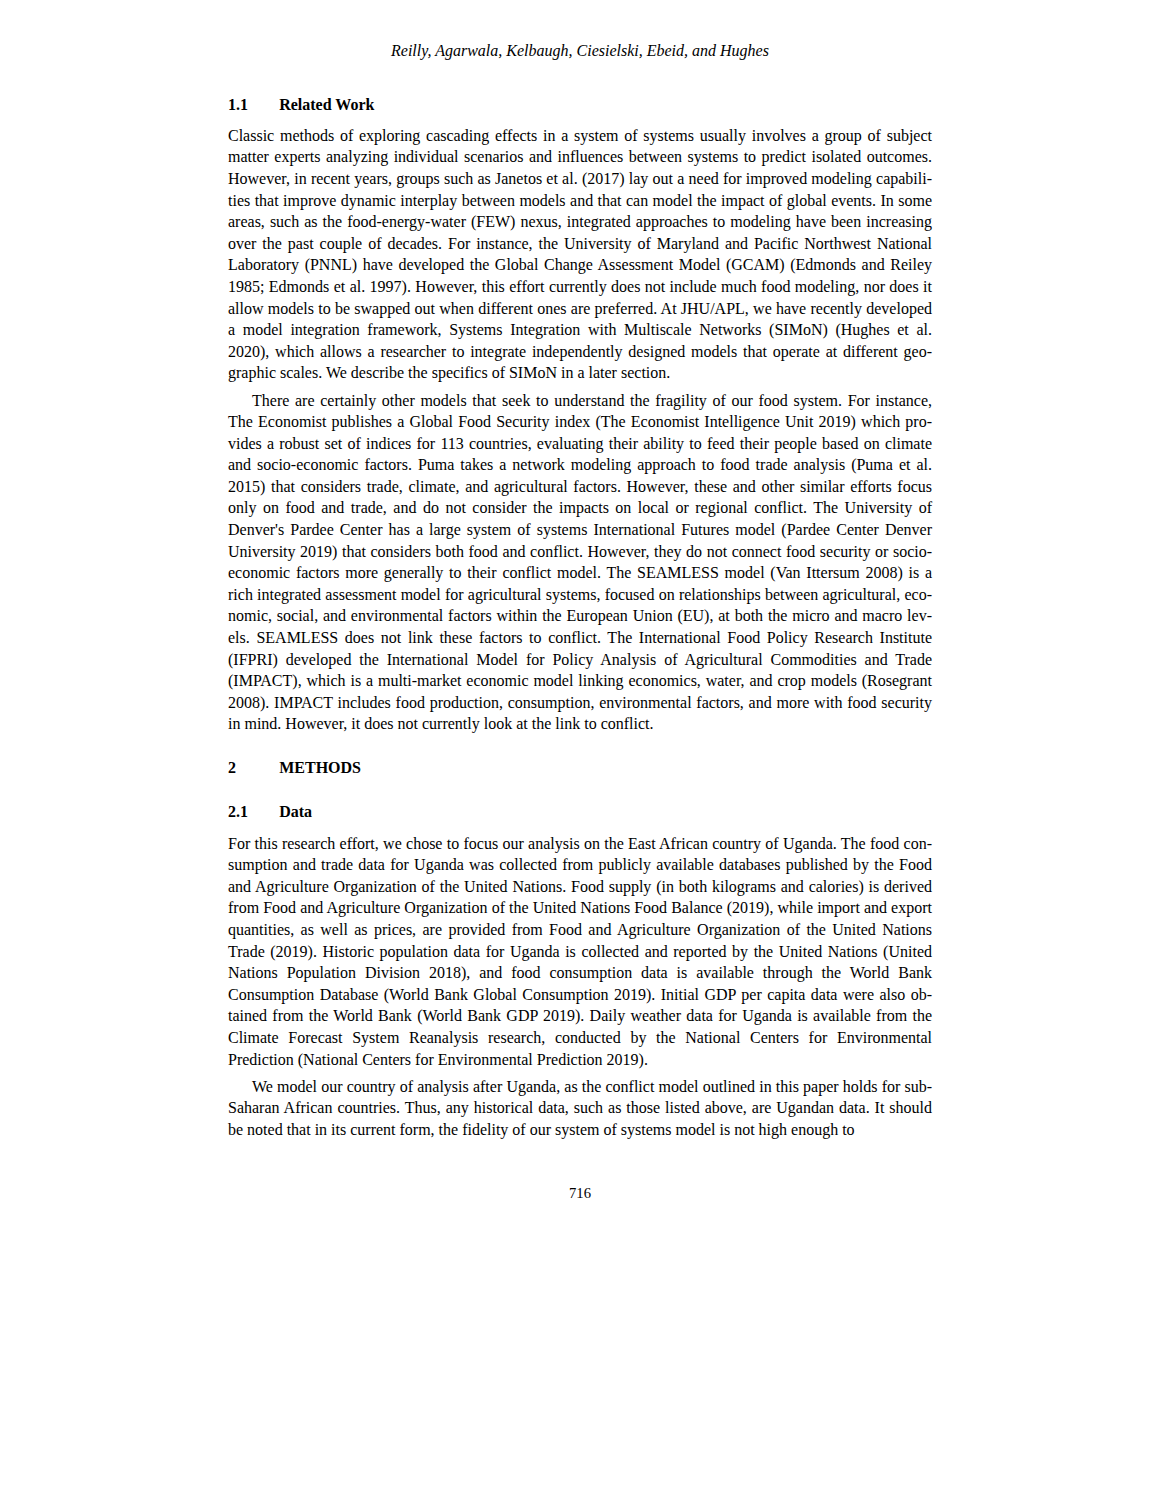Reilly, Agarwala, Kelbaugh, Ciesielski, Ebeid, and Hughes
1.1 Related Work
Classic methods of exploring cascading effects in a system of systems usually involves a group of subject matter experts analyzing individual scenarios and influences between systems to predict isolated outcomes. However, in recent years, groups such as Janetos et al. (2017) lay out a need for improved modeling capabilities that improve dynamic interplay between models and that can model the impact of global events. In some areas, such as the food-energy-water (FEW) nexus, integrated approaches to modeling have been increasing over the past couple of decades. For instance, the University of Maryland and Pacific Northwest National Laboratory (PNNL) have developed the Global Change Assessment Model (GCAM) (Edmonds and Reiley 1985; Edmonds et al. 1997). However, this effort currently does not include much food modeling, nor does it allow models to be swapped out when different ones are preferred. At JHU/APL, we have recently developed a model integration framework, Systems Integration with Multiscale Networks (SIMoN) (Hughes et al. 2020), which allows a researcher to integrate independently designed models that operate at different geographic scales. We describe the specifics of SIMoN in a later section.
There are certainly other models that seek to understand the fragility of our food system. For instance, The Economist publishes a Global Food Security index (The Economist Intelligence Unit 2019) which provides a robust set of indices for 113 countries, evaluating their ability to feed their people based on climate and socio-economic factors. Puma takes a network modeling approach to food trade analysis (Puma et al. 2015) that considers trade, climate, and agricultural factors. However, these and other similar efforts focus only on food and trade, and do not consider the impacts on local or regional conflict. The University of Denver's Pardee Center has a large system of systems International Futures model (Pardee Center Denver University 2019) that considers both food and conflict. However, they do not connect food security or socio-economic factors more generally to their conflict model. The SEAMLESS model (Van Ittersum 2008) is a rich integrated assessment model for agricultural systems, focused on relationships between agricultural, economic, social, and environmental factors within the European Union (EU), at both the micro and macro levels. SEAMLESS does not link these factors to conflict. The International Food Policy Research Institute (IFPRI) developed the International Model for Policy Analysis of Agricultural Commodities and Trade (IMPACT), which is a multi-market economic model linking economics, water, and crop models (Rosegrant 2008). IMPACT includes food production, consumption, environmental factors, and more with food security in mind. However, it does not currently look at the link to conflict.
2 METHODS
2.1 Data
For this research effort, we chose to focus our analysis on the East African country of Uganda. The food consumption and trade data for Uganda was collected from publicly available databases published by the Food and Agriculture Organization of the United Nations. Food supply (in both kilograms and calories) is derived from Food and Agriculture Organization of the United Nations Food Balance (2019), while import and export quantities, as well as prices, are provided from Food and Agriculture Organization of the United Nations Trade (2019). Historic population data for Uganda is collected and reported by the United Nations (United Nations Population Division 2018), and food consumption data is available through the World Bank Consumption Database (World Bank Global Consumption 2019). Initial GDP per capita data were also obtained from the World Bank (World Bank GDP 2019). Daily weather data for Uganda is available from the Climate Forecast System Reanalysis research, conducted by the National Centers for Environmental Prediction (National Centers for Environmental Prediction 2019).
We model our country of analysis after Uganda, as the conflict model outlined in this paper holds for sub-Saharan African countries. Thus, any historical data, such as those listed above, are Ugandan data. It should be noted that in its current form, the fidelity of our system of systems model is not high enough to
716